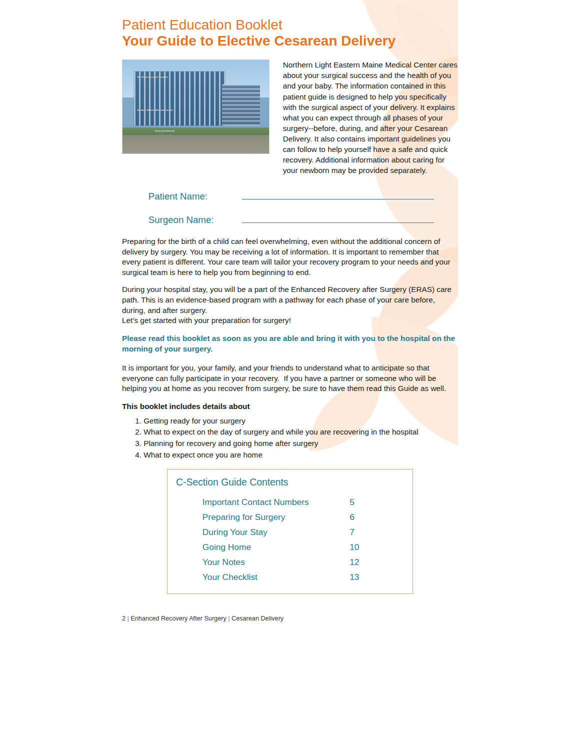Patient Education Booklet Your Guide to Elective Cesarean Delivery
Northern Light Health Eastern Maine Medical Center MAIN ENTRANCE
Northern Light Eastern Maine Medical Center cares about your surgical success and the health of you and your baby. The information contained in this patient guide is designed to help you specifically with the surgical aspect of your delivery. It explains what you can expect through all phases of your surgery--before, during, and after your Cesarean Delivery. It also contains important guidelines you can follow to help yourself have a safe and quick recovery. Additional information about caring for your newborn may be provided separately.
Patient Name:
Surgeon Name:
Preparing for the birth of a child can feel overwhelming, even without the additional concern of delivery by surgery. You may be receiving a lot of information. It is important to remember that every patient is different. Your care team will tailor your recovery program to your needs and your surgical team is here to help you from beginning to end.
During your hospital stay, you will be a part of the Enhanced Recovery after Surgery (ERAS) care path. This is an evidence-based program with a pathway for each phase of your care before, during, and after surgery.
Let’s get started with your preparation for surgery!
Please read this booklet as soon as you are able and bring it with you to the hospital on the morning of your surgery.
It is important for you, your family, and your friends to understand what to anticipate so that everyone can fully participate in your recovery. If you have a partner or someone who will be helping you at home as you recover from surgery, be sure to have them read this Guide as well.
This booklet includes details about
Getting ready for your surgery
What to expect on the day of surgery and while you are recovering in the hospital
Planning for recovery and going home after surgery
What to expect once you are home
C-Section Guide Contents
| Important Contact Numbers | 5 |
| Preparing for Surgery | 6 |
| During Your Stay | 7 |
| Going Home | 10 |
| Your Notes | 12 |
| Your Checklist | 13 |
2 | Enhanced Recovery After Surgery | Cesarean Delivery